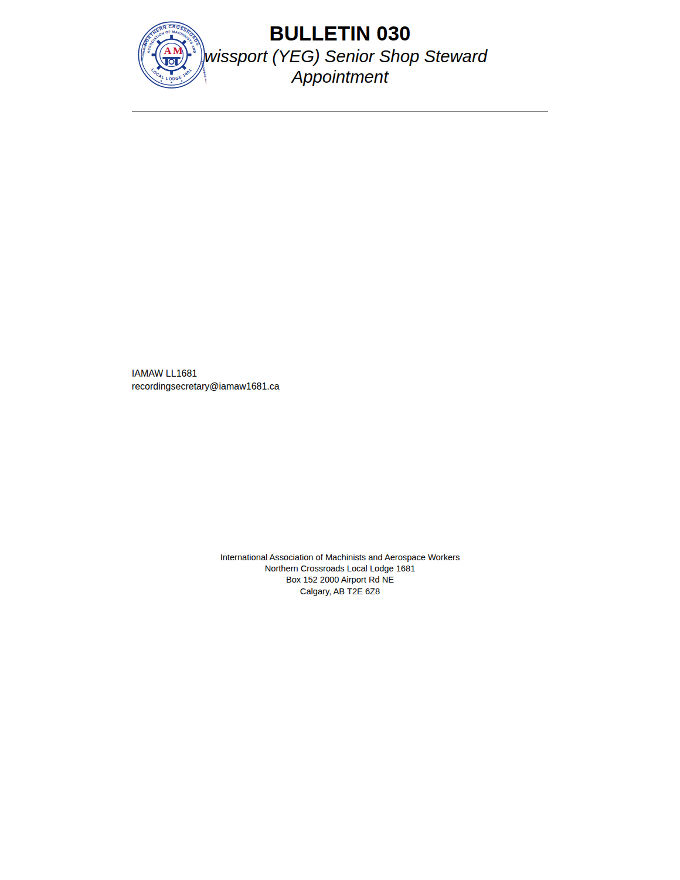NORTHERN CROSSROADS ASSOCIATION OF MACHINISTS AND LOCAL LODGE 1681 INTERNATIONAL AEROSPACE WORKERS A M
BULLETIN 030
Swissport (YEG) Senior Shop Steward
Appointment
IAMAW LL1681
recordingsecretary@iamaw1681.ca
International Association of Machinists and Aerospace Workers
Northern Crossroads Local Lodge 1681
Box 152 2000 Airport Rd NE
Calgary, AB T2E 6Z8